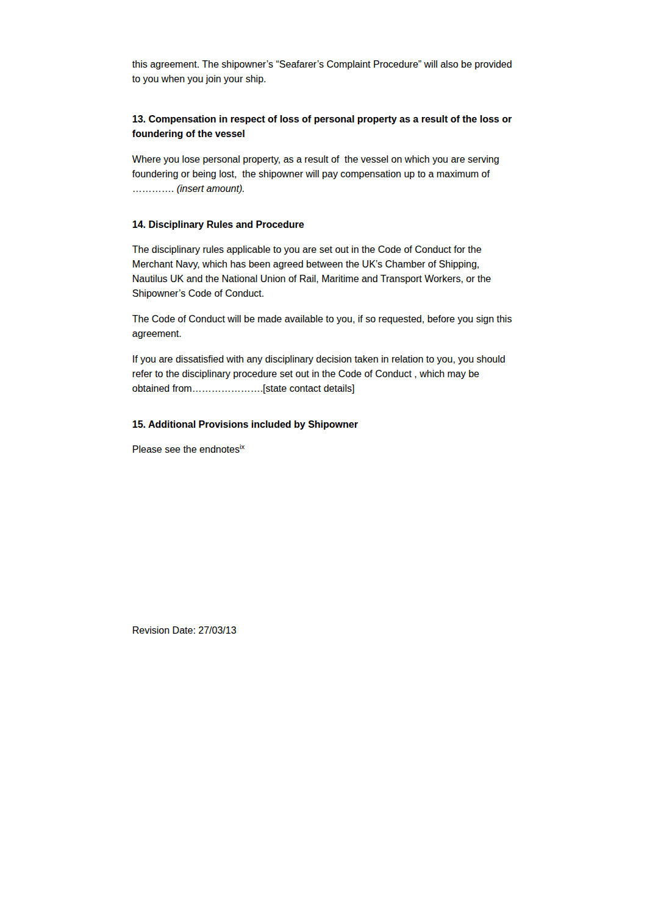this agreement. The shipowner’s “Seafarer’s Complaint Procedure” will also be provided to you when you join your ship.
13. Compensation in respect of loss of personal property as a result of the loss or foundering of the vessel
Where you lose personal property, as a result of the vessel on which you are serving foundering or being lost, the shipowner will pay compensation up to a maximum of …………. (insert amount).
14. Disciplinary Rules and Procedure
The disciplinary rules applicable to you are set out in the Code of Conduct for the Merchant Navy, which has been agreed between the UK’s Chamber of Shipping, Nautilus UK and the National Union of Rail, Maritime and Transport Workers, or the Shipowner’s Code of Conduct.
The Code of Conduct will be made available to you, if so requested, before you sign this agreement.
If you are dissatisfied with any disciplinary decision taken in relation to you, you should refer to the disciplinary procedure set out in the Code of Conduct , which may be obtained from………………….[state contact details]
15. Additional Provisions included by Shipowner
Please see the endnotesix
Revision Date: 27/03/13